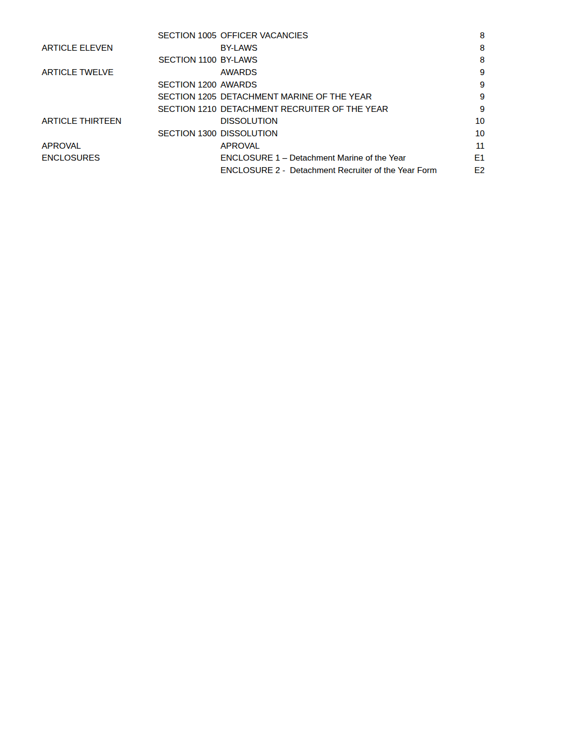| | SECTION 1005 | OFFICER VACANCIES | 8 |
| ARTICLE ELEVEN | | BY-LAWS | 8 |
| | SECTION 1100 | BY-LAWS | 8 |
| ARTICLE TWELVE | | AWARDS | 9 |
| | SECTION 1200 | AWARDS | 9 |
| | SECTION 1205 | DETACHMENT MARINE OF THE YEAR | 9 |
| | SECTION 1210 | DETACHMENT RECRUITER OF THE YEAR | 9 |
| ARTICLE THIRTEEN | | DISSOLUTION | 10 |
| | SECTION 1300 | DISSOLUTION | 10 |
| APROVAL | | APROVAL | 11 |
| ENCLOSURES | | ENCLOSURE 1 – Detachment Marine of the Year | E1 |
| | | ENCLOSURE 2 - Detachment Recruiter of the Year Form | E2 |